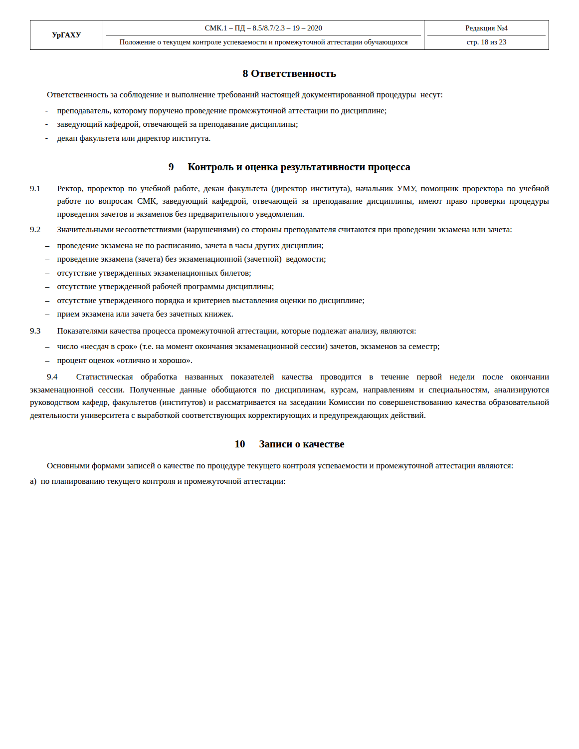| УрГАХУ | СМК.1 – ПД – 8.5/8.7/2.3 – 19 – 2020 Положение о текущем контроле успеваемости и промежуточной аттестации обучающихся | Редакция №4 стр. 18 из 23 |
8 Ответственность
Ответственность за соблюдение и выполнение требований настоящей документированной процедуры несут:
преподаватель, которому поручено проведение промежуточной аттестации по дисциплине;
заведующий кафедрой, отвечающей за преподавание дисциплины;
декан факультета или директор института.
9 Контроль и оценка результативности процесса
9.1 Ректор, проректор по учебной работе, декан факультета (директор института), начальник УМУ, помощник проректора по учебной работе по вопросам СМК, заведующий кафедрой, отвечающей за преподавание дисциплины, имеют право проверки процедуры проведения зачетов и экзаменов без предварительного уведомления.
9.2 Значительными несоответствиями (нарушениями) со стороны преподавателя считаются при проведении экзамена или зачета:
проведение экзамена не по расписанию, зачета в часы других дисциплин;
проведение экзамена (зачета) без экзаменационной (зачетной) ведомости;
отсутствие утвержденных экзаменационных билетов;
отсутствие утвержденной рабочей программы дисциплины;
отсутствие утвержденного порядка и критериев выставления оценки по дисциплине;
прием экзамена или зачета без зачетных книжек.
9.3 Показателями качества процесса промежуточной аттестации, которые подлежат анализу, являются:
число «несдач в срок» (т.е. на момент окончания экзаменационной сессии) зачетов, экзаменов за семестр;
процент оценок «отлично и хорошо».
9.4 Статистическая обработка названных показателей качества проводится в течение первой недели после окончании экзаменационной сессии. Полученные данные обобщаются по дисциплинам, курсам, направлениям и специальностям, анализируются руководством кафедр, факультетов (институтов) и рассматривается на заседании Комиссии по совершенствованию качества образовательной деятельности университета с выработкой соответствующих корректирующих и предупреждающих действий.
10 Записи о качестве
Основными формами записей о качестве по процедуре текущего контроля успеваемости и промежуточной аттестации являются:
а) по планированию текущего контроля и промежуточной аттестации: